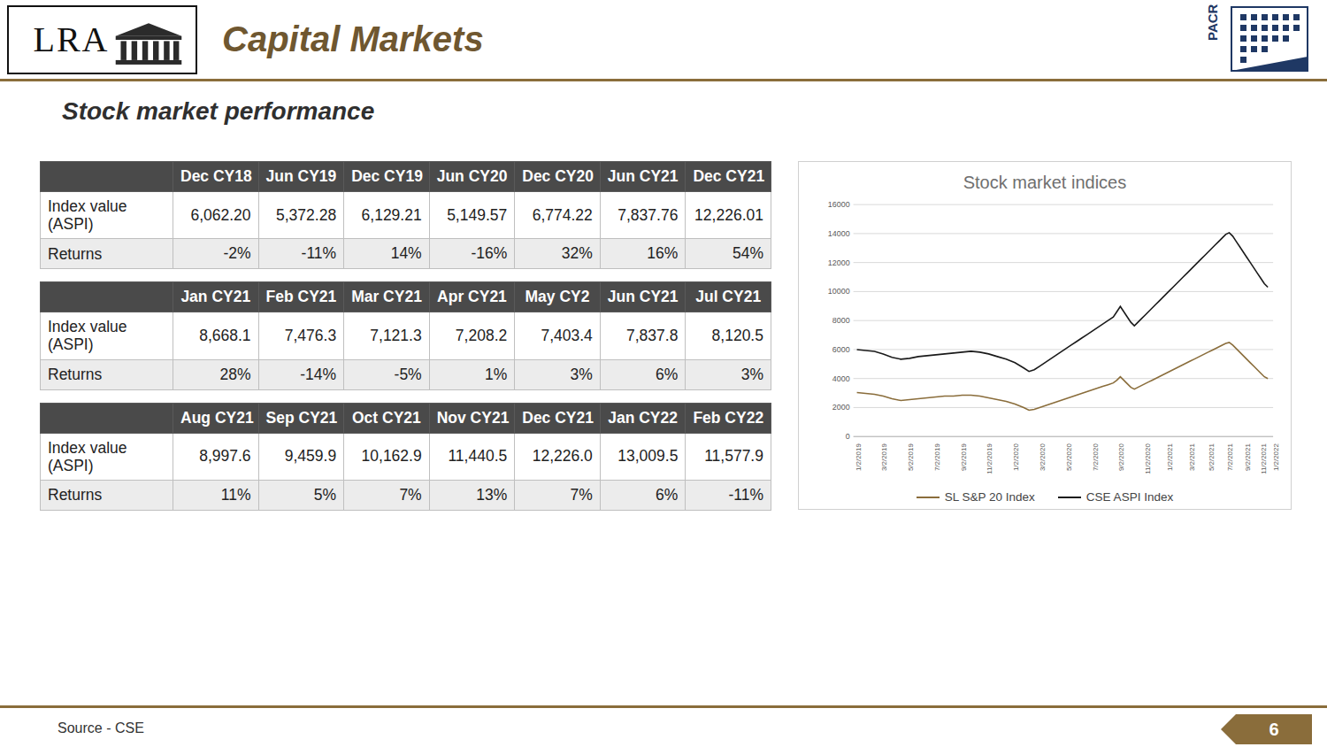LRA
Capital Markets
PACRA
Stock market performance
| | Dec CY18 | Jun CY19 | Dec CY19 | Jun CY20 | Dec CY20 | Jun CY21 | Dec CY21 |
| --- | --- | --- | --- | --- | --- | --- | --- |
| Index value (ASPI) | 6,062.20 | 5,372.28 | 6,129.21 | 5,149.57 | 6,774.22 | 7,837.76 | 12,226.01 |
| Returns | -2% | -11% | 14% | -16% | 32% | 16% | 54% |
| | Jan CY21 | Feb CY21 | Mar CY21 | Apr CY21 | May CY2 | Jun CY21 | Jul CY21 |
| --- | --- | --- | --- | --- | --- | --- | --- |
| Index value (ASPI) | 8,668.1 | 7,476.3 | 7,121.3 | 7,208.2 | 7,403.4 | 7,837.8 | 8,120.5 |
| Returns | 28% | -14% | -5% | 1% | 3% | 6% | 3% |
| | Aug CY21 | Sep CY21 | Oct CY21 | Nov CY21 | Dec CY21 | Jan CY22 | Feb CY22 |
| --- | --- | --- | --- | --- | --- | --- | --- |
| Index value (ASPI) | 8,997.6 | 9,459.9 | 10,162.9 | 11,440.5 | 12,226.0 | 13,009.5 | 11,577.9 |
| Returns | 11% | 5% | 7% | 13% | 7% | 6% | -11% |
Stock market indices
16000 14000 12000 10000 8000 6000 4000 2000 0 1/2/2019 3/2/2019 5/2/2019 7/2/2019 9/2/2019 11/2/2019 1/2/2020 3/2/2020 5/2/2020 7/2/2020 9/2/2020 11/2/2020 1/2/2021 3/2/2021 5/2/2021 7/2/2021 9/2/2021 11/2/2021 1/2/2022
SL S&P 20 Index
CSE ASPI Index
Source - CSE
6